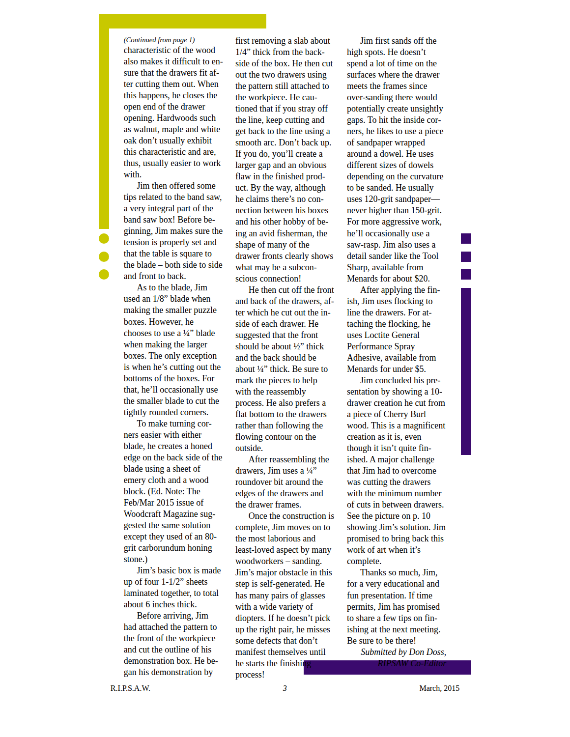(Continued from page 1)
characteristic of the wood also makes it difficult to ensure that the drawers fit after cutting them out. When this happens, he closes the open end of the drawer opening. Hardwoods such as walnut, maple and white oak don’t usually exhibit this characteristic and are, thus, usually easier to work with.
Jim then offered some tips related to the band saw, a very integral part of the band saw box! Before beginning, Jim makes sure the tension is properly set and that the table is square to the blade – both side to side and front to back.
As to the blade, Jim used an 1/8” blade when making the smaller puzzle boxes. However, he chooses to use a ¼” blade when making the larger boxes. The only exception is when he’s cutting out the bottoms of the boxes. For that, he’ll occasionally use the smaller blade to cut the tightly rounded corners.
To make turning corners easier with either blade, he creates a honed edge on the back side of the blade using a sheet of emery cloth and a wood block. (Ed. Note: The Feb/Mar 2015 issue of Woodcraft Magazine suggested the same solution except they used of an 80-grit carborundum honing stone.)
Jim’s basic box is made up of four 1-1/2” sheets laminated together, to total about 6 inches thick.
Before arriving, Jim had attached the pattern to the front of the workpiece and cut the outline of his demonstration box. He began his demonstration by first removing a slab about 1/4” thick from the backside of the box. He then cut out the two drawers using the pattern still attached to the workpiece. He cautioned that if you stray off the line, keep cutting and get back to the line using a smooth arc. Don’t back up. If you do, you’ll create a larger gap and an obvious flaw in the finished product. By the way, although he claims there’s no connection between his boxes and his other hobby of being an avid fisherman, the shape of many of the drawer fronts clearly shows what may be a subconscious connection!
He then cut off the front and back of the drawers, after which he cut out the inside of each drawer. He suggested that the front should be about ½” thick and the back should be about ¼” thick. Be sure to mark the pieces to help with the reassembly process. He also prefers a flat bottom to the drawers rather than following the flowing contour on the outside.
After reassembling the drawers, Jim uses a ¼” roundover bit around the edges of the drawers and the drawer frames.
Once the construction is complete, Jim moves on to the most laborious and least-loved aspect by many woodworkers – sanding. Jim’s major obstacle in this step is self-generated. He has many pairs of glasses with a wide variety of diopters. If he doesn’t pick up the right pair, he misses some defects that don’t manifest themselves until he starts the finishing process!
Jim first sands off the high spots. He doesn’t spend a lot of time on the surfaces where the drawer meets the frames since over-sanding there would potentially create unsightly gaps. To hit the inside corners, he likes to use a piece of sandpaper wrapped around a dowel. He uses different sizes of dowels depending on the curvature to be sanded. He usually uses 120-grit sandpaper—never higher than 150-grit. For more aggressive work, he’ll occasionally use a saw-rasp. Jim also uses a detail sander like the Tool Sharp, available from Menards for about $20.
After applying the finish, Jim uses flocking to line the drawers. For attaching the flocking, he uses Loctite General Performance Spray Adhesive, available from Menards for under $5.
Jim concluded his presentation by showing a 10-drawer creation he cut from a piece of Cherry Burl wood. This is a magnificent creation as it is, even though it isn’t quite finished. A major challenge that Jim had to overcome was cutting the drawers with the minimum number of cuts in between drawers. See the picture on p. 10 showing Jim’s solution. Jim promised to bring back this work of art when it’s complete.
Thanks so much, Jim, for a very educational and fun presentation. If time permits, Jim has promised to share a few tips on finishing at the next meeting. Be sure to be there!
Submitted by Don Doss,
RIPSAW Co-Editor
R.I.P.S.A.W. 3 March, 2015